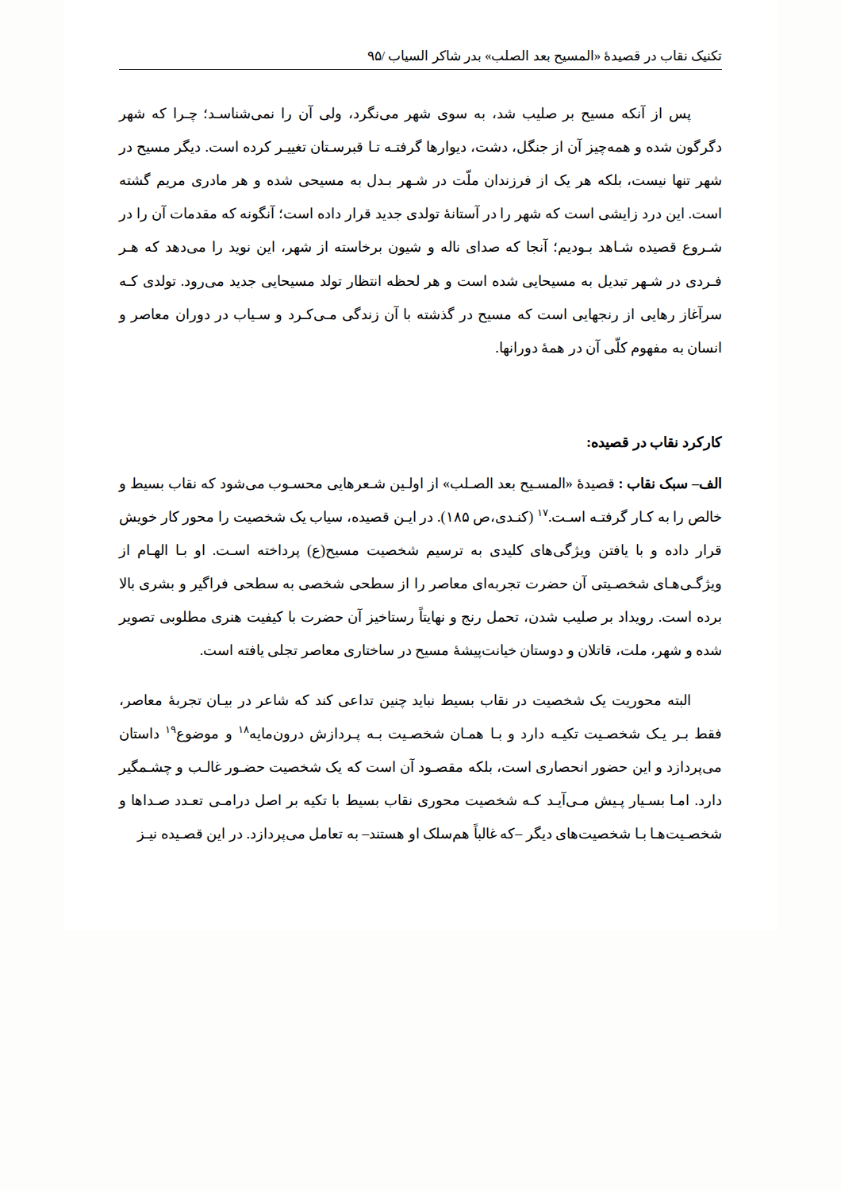تکنیک نقاب در قصیدهٔ «المسیح بعد الصلب» بدر شاکر السیاب /۹۵
پس از آنکه مسیح بر صلیب شد، به سوی شهر می‌نگرد، ولی آن را نمی‌شناسـد؛ چـرا که شهر دگرگون شده و همه‌چیز آن از جنگل، دشت، دیوارها گرفتـه تـا قبرسـتان تغییـر کرده است. دیگر مسیح در شهر تنها نیست، بلکه هر یک از فرزندان ملّت در شـهر بـدل به مسیحی شده و هر مادری مریم گشته است. این درد زایشی است که شهر را در آستانهٔ تولدی جدید قرار داده است؛ آنگونه که مقدمات آن را در شـروع قصیده شـاهد بـودیم؛ آنجا که صدای ناله و شیون برخاسته از شهر، این نوید را می‌دهد که هـر فـردی در شـهر تبدیل به مسیحایی شده است و هر لحظه انتظار تولد مسیحایی جدید می‌رود. تولدی کـه سرآغاز رهایی از رنجهایی است که مسیح در گذشته با آن زندگی مـی‌کـرد و سـیاب در دوران معاصر و انسان به مفهوم کلّی آن در همهٔ دورانها.
کارکرد نقاب در قصیده:
الف– سبک نقاب : قصیدهٔ «المسـیح بعد الصـلب» از اولـین شـعرهایی محسـوب می‌شود که نقاب بسیط و خالص را به کـار گرفتـه اسـت.۱۷ (کنـدی،ص ۱۸۵). در ایـن قصیده، سیاب یک شخصیت را محور کار خویش قرار داده و با یافتن ویژگی‌های کلیدی به ترسیم شخصیت مسیح(ع) پرداخته اسـت. او بـا الهـام از ویژگـی‌هـای شخصـیتی آن حضرت تجربه‌ای معاصر را از سطحی شخصی به سطحی فراگیر و بشری بالا برده است. رویداد بر صلیب شدن، تحمل رنج و نهایتاً رستاخیز آن حضرت با کیفیت هنری مطلوبی تصویر شده و شهر، ملت، قاتلان و دوستان خیانت‌پیشهٔ مسیح در ساختاری معاصر تجلی یافته است.
البته محوریت یک شخصیت در نقاب بسیط نباید چنین تداعی کند که شاعر در بیـان تجربهٔ معاصر، فقط بـر یـک شخصـیت تکیـه دارد و بـا همـان شخصـیت بـه پـردازش درون‌مایه۱۸ و موضوع۱۹ داستان می‌پردازد و این حضور انحصاری است، بلکه مقصـود آن است که یک شخصیت حضـور غالـب و چشـمگیر دارد. امـا بسـیار پـیش مـی‌آیـد کـه شخصیت محوری نقاب بسیط با تکیه بر اصل درامـی تعـدد صـداها و شخصـیت‌هـا بـا شخصیت‌های دیگر –که غالباً هم‌سلک او هستند– به تعامل می‌پردازد. در این قصـیده نیـز